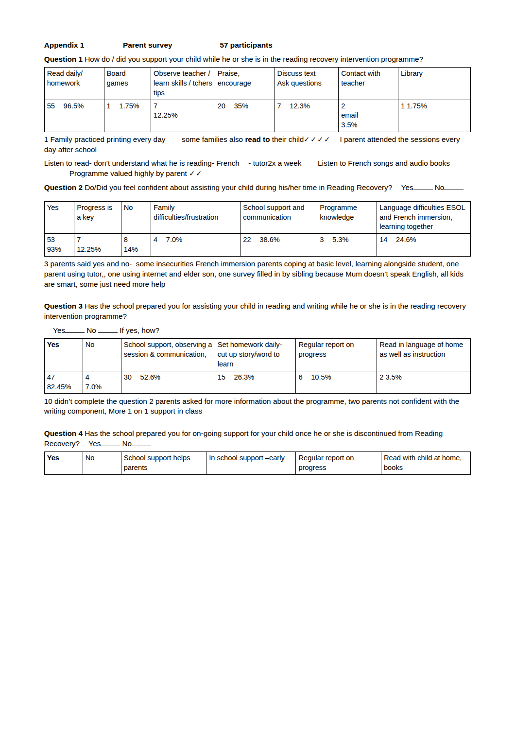Appendix 1 Parent survey 57 participants
Question 1 How do / did you support your child while he or she is in the reading recovery intervention programme?
| Read daily/ homework | Board games | Observe teacher / learn skills / tchers tips | Praise, encourage | Discuss text Ask questions | Contact with teacher | Library |
| 55 96.5% | 1 1.75% | 7 12.25% | 20 35% | 7 12.3% | 2 email 3.5% | 1 1.75% |
1 Family practiced printing every day some families also read to their child✓✓✓✓ I parent attended the sessions every day after school
Listen to read- don’t understand what he is reading- French - tutor2x a week Listen to French songs and audio books Programme valued highly by parent ✓✓
Question 2 Do/Did you feel confident about assisting your child during his/her time in Reading Recovery? Yes No
| Yes | Progress is a key | No | Family difficulties/frustration | School support and communication | Programme knowledge | Language difficulties ESOL and French immersion, learning together |
| 53 93% | 7 12.25% | 8 14% | 4 7.0% | 22 38.6% | 3 5.3% | 14 24.6% |
3 parents said yes and no- some insecurities French immersion parents coping at basic level, learning alongside student, one parent using tutor,, one using internet and elder son, one survey filled in by sibling because Mum doesn’t speak English, all kids are smart, some just need more help
Question 3 Has the school prepared you for assisting your child in reading and writing while he or she is in the reading recovery intervention programme?
Yes No If yes, how?
| Yes | No | School support, observing a session & communication, | Set homework daily- cut up story/word to learn | Regular report on progress | Read in language of home as well as instruction |
| 47 82.45% | 4 7.0% | 30 52.6% | 15 26.3% | 6 10.5% | 2 3.5% |
10 didn’t complete the question 2 parents asked for more information about the programme, two parents not confident with the writing component, More 1 on 1 support in class
Question 4 Has the school prepared you for on-going support for your child once he or she is discontinued from Reading Recovery? Yes No
| Yes | No | School support helps parents | In school support –early | Regular report on progress | Read with child at home, books |